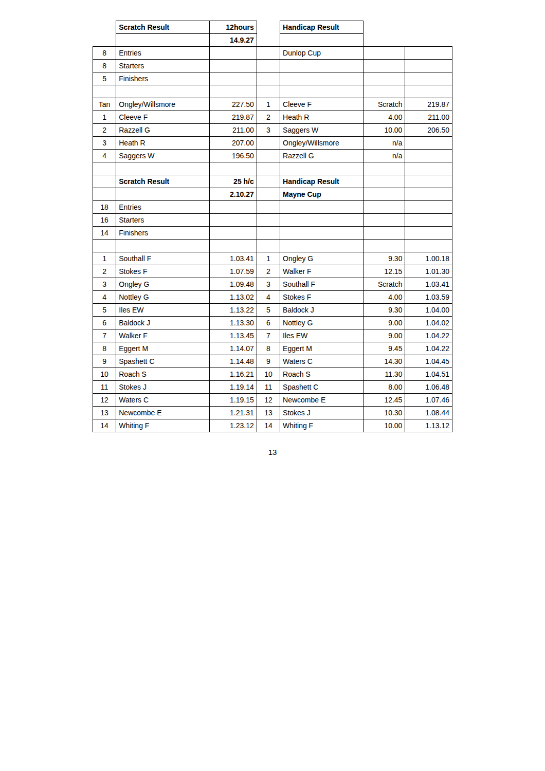| | Scratch Result | 12hours | | Handicap Result | | |
| | | 14.9.27 | | | | |
| 8 | Entries | | | Dunlop Cup | | |
| 8 | Starters | | | | | |
| 5 | Finishers | | | | | |
| Tan | Ongley/Willsmore | 227.50 | 1 | Cleeve F | Scratch | 219.87 |
| 1 | Cleeve F | 219.87 | 2 | Heath R | 4.00 | 211.00 |
| 2 | Razzell G | 211.00 | 3 | Saggers W | 10.00 | 206.50 |
| 3 | Heath R | 207.00 | | Ongley/Willsmore | n/a | |
| 4 | Saggers W | 196.50 | | Razzell G | n/a | |
| | Scratch Result | 25 h/c | | Handicap Result | | |
| | | 2.10.27 | | Mayne Cup | | |
| 18 | Entries | | | | | |
| 16 | Starters | | | | | |
| 14 | Finishers | | | | | |
| 1 | Southall F | 1.03.41 | 1 | Ongley G | 9.30 | 1.00.18 |
| 2 | Stokes F | 1.07.59 | 2 | Walker F | 12.15 | 1.01.30 |
| 3 | Ongley G | 1.09.48 | 3 | Southall F | Scratch | 1.03.41 |
| 4 | Nottley G | 1.13.02 | 4 | Stokes F | 4.00 | 1.03.59 |
| 5 | Iles EW | 1.13.22 | 5 | Baldock J | 9.30 | 1.04.00 |
| 6 | Baldock J | 1.13.30 | 6 | Nottley G | 9.00 | 1.04.02 |
| 7 | Walker F | 1.13.45 | 7 | Iles EW | 9.00 | 1.04.22 |
| 8 | Eggert M | 1.14.07 | 8 | Eggert M | 9.45 | 1.04.22 |
| 9 | Spashett C | 1.14.48 | 9 | Waters C | 14.30 | 1.04.45 |
| 10 | Roach S | 1.16.21 | 10 | Roach S | 11.30 | 1.04.51 |
| 11 | Stokes J | 1.19.14 | 11 | Spashett C | 8.00 | 1.06.48 |
| 12 | Waters C | 1.19.15 | 12 | Newcombe E | 12.45 | 1.07.46 |
| 13 | Newcombe E | 1.21.31 | 13 | Stokes J | 10.30 | 1.08.44 |
| 14 | Whiting F | 1.23.12 | 14 | Whiting F | 10.00 | 1.13.12 |
13